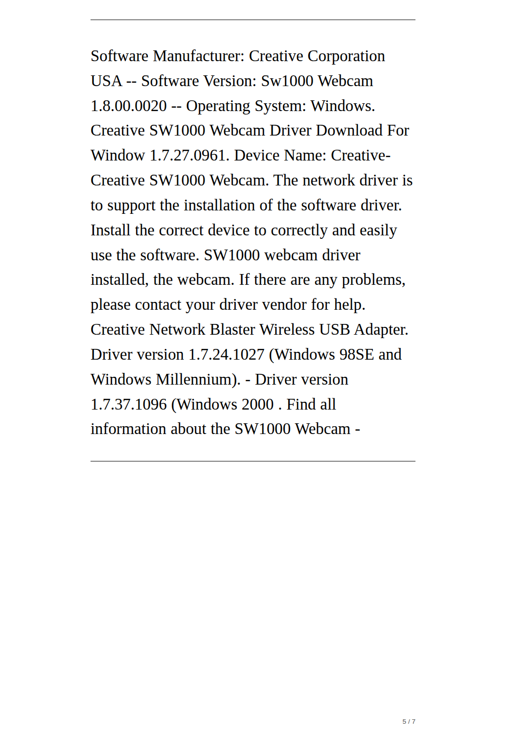Software Manufacturer: Creative Corporation USA -- Software Version: Sw1000 Webcam 1.8.00.0020 -- Operating System: Windows. Creative SW1000 Webcam Driver Download For Window 1.7.27.0961. Device Name: Creative-Creative SW1000 Webcam. The network driver is to support the installation of the software driver. Install the correct device to correctly and easily use the software. SW1000 webcam driver installed, the webcam. If there are any problems, please contact your driver vendor for help. Creative Network Blaster Wireless USB Adapter. Driver version 1.7.24.1027 (Windows 98SE and Windows Millennium). - Driver version 1.7.37.1096 (Windows 2000 . Find all information about the SW1000 Webcam -
5 / 7